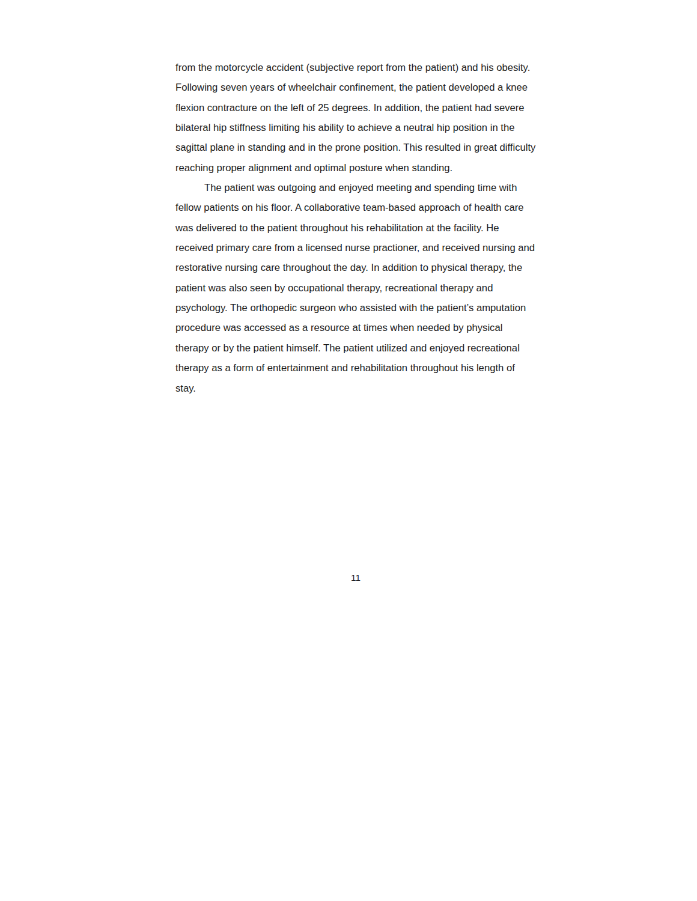from the motorcycle accident (subjective report from the patient) and his obesity. Following seven years of wheelchair confinement, the patient developed a knee flexion contracture on the left of 25 degrees. In addition, the patient had severe bilateral hip stiffness limiting his ability to achieve a neutral hip position in the sagittal plane in standing and in the prone position. This resulted in great difficulty reaching proper alignment and optimal posture when standing.
The patient was outgoing and enjoyed meeting and spending time with fellow patients on his floor. A collaborative team-based approach of health care was delivered to the patient throughout his rehabilitation at the facility. He received primary care from a licensed nurse practioner, and received nursing and restorative nursing care throughout the day. In addition to physical therapy, the patient was also seen by occupational therapy, recreational therapy and psychology. The orthopedic surgeon who assisted with the patient’s amputation procedure was accessed as a resource at times when needed by physical therapy or by the patient himself. The patient utilized and enjoyed recreational therapy as a form of entertainment and rehabilitation throughout his length of stay.
11